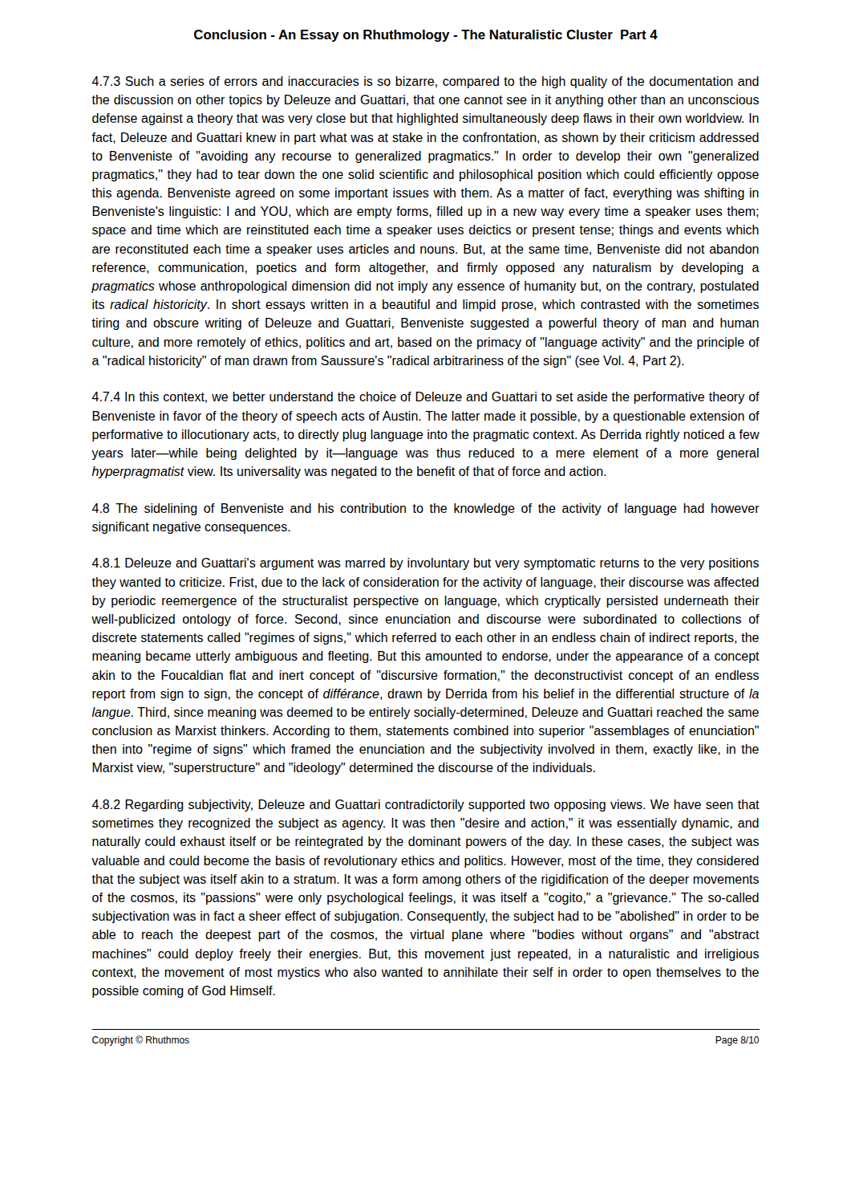Conclusion - An Essay on Rhuthmology - The Naturalistic Cluster Part 4
4.7.3 Such a series of errors and inaccuracies is so bizarre, compared to the high quality of the documentation and the discussion on other topics by Deleuze and Guattari, that one cannot see in it anything other than an unconscious defense against a theory that was very close but that highlighted simultaneously deep flaws in their own worldview. In fact, Deleuze and Guattari knew in part what was at stake in the confrontation, as shown by their criticism addressed to Benveniste of "avoiding any recourse to generalized pragmatics." In order to develop their own "generalized pragmatics," they had to tear down the one solid scientific and philosophical position which could efficiently oppose this agenda. Benveniste agreed on some important issues with them. As a matter of fact, everything was shifting in Benveniste's linguistic: I and YOU, which are empty forms, filled up in a new way every time a speaker uses them; space and time which are reinstituted each time a speaker uses deictics or present tense; things and events which are reconstituted each time a speaker uses articles and nouns. But, at the same time, Benveniste did not abandon reference, communication, poetics and form altogether, and firmly opposed any naturalism by developing a pragmatics whose anthropological dimension did not imply any essence of humanity but, on the contrary, postulated its radical historicity. In short essays written in a beautiful and limpid prose, which contrasted with the sometimes tiring and obscure writing of Deleuze and Guattari, Benveniste suggested a powerful theory of man and human culture, and more remotely of ethics, politics and art, based on the primacy of "language activity" and the principle of a "radical historicity" of man drawn from Saussure's "radical arbitrariness of the sign" (see Vol. 4, Part 2).
4.7.4 In this context, we better understand the choice of Deleuze and Guattari to set aside the performative theory of Benveniste in favor of the theory of speech acts of Austin. The latter made it possible, by a questionable extension of performative to illocutionary acts, to directly plug language into the pragmatic context. As Derrida rightly noticed a few years later—while being delighted by it—language was thus reduced to a mere element of a more general hyperpragmatist view. Its universality was negated to the benefit of that of force and action.
4.8 The sidelining of Benveniste and his contribution to the knowledge of the activity of language had however significant negative consequences.
4.8.1 Deleuze and Guattari's argument was marred by involuntary but very symptomatic returns to the very positions they wanted to criticize. Frist, due to the lack of consideration for the activity of language, their discourse was affected by periodic reemergence of the structuralist perspective on language, which cryptically persisted underneath their well-publicized ontology of force. Second, since enunciation and discourse were subordinated to collections of discrete statements called "regimes of signs," which referred to each other in an endless chain of indirect reports, the meaning became utterly ambiguous and fleeting. But this amounted to endorse, under the appearance of a concept akin to the Foucaldian flat and inert concept of "discursive formation," the deconstructivist concept of an endless report from sign to sign, the concept of différance, drawn by Derrida from his belief in the differential structure of la langue. Third, since meaning was deemed to be entirely socially-determined, Deleuze and Guattari reached the same conclusion as Marxist thinkers. According to them, statements combined into superior "assemblages of enunciation" then into "regime of signs" which framed the enunciation and the subjectivity involved in them, exactly like, in the Marxist view, "superstructure" and "ideology" determined the discourse of the individuals.
4.8.2 Regarding subjectivity, Deleuze and Guattari contradictorily supported two opposing views. We have seen that sometimes they recognized the subject as agency. It was then "desire and action," it was essentially dynamic, and naturally could exhaust itself or be reintegrated by the dominant powers of the day. In these cases, the subject was valuable and could become the basis of revolutionary ethics and politics. However, most of the time, they considered that the subject was itself akin to a stratum. It was a form among others of the rigidification of the deeper movements of the cosmos, its "passions" were only psychological feelings, it was itself a "cogito," a "grievance." The so-called subjectivation was in fact a sheer effect of subjugation. Consequently, the subject had to be "abolished" in order to be able to reach the deepest part of the cosmos, the virtual plane where "bodies without organs" and "abstract machines" could deploy freely their energies. But, this movement just repeated, in a naturalistic and irreligious context, the movement of most mystics who also wanted to annihilate their self in order to open themselves to the possible coming of God Himself.
Copyright © Rhuthmos Page 8/10